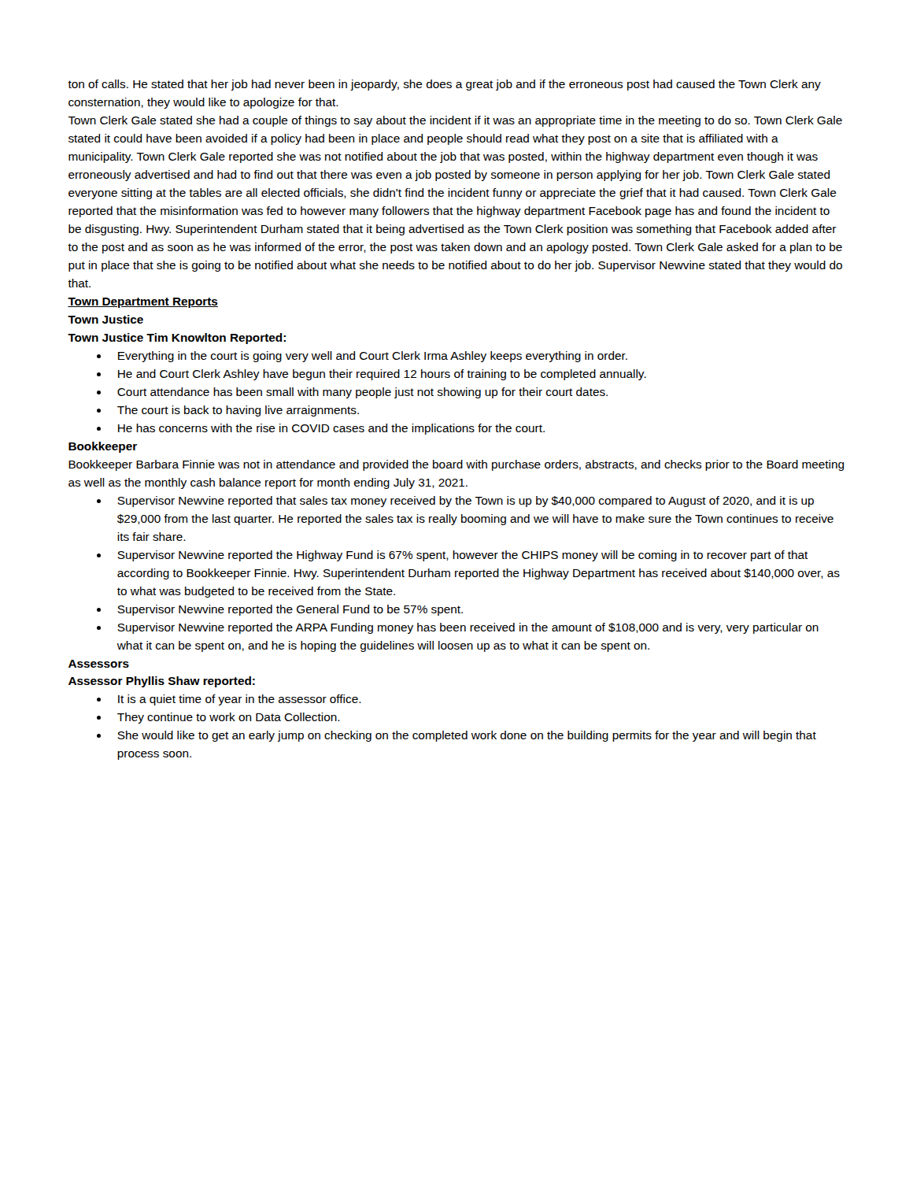ton of calls. He stated that her job had never been in jeopardy, she does a great job and if the erroneous post had caused the Town Clerk any consternation, they would like to apologize for that.
Town Clerk Gale stated she had a couple of things to say about the incident if it was an appropriate time in the meeting to do so. Town Clerk Gale stated it could have been avoided if a policy had been in place and people should read what they post on a site that is affiliated with a municipality. Town Clerk Gale reported she was not notified about the job that was posted, within the highway department even though it was erroneously advertised and had to find out that there was even a job posted by someone in person applying for her job. Town Clerk Gale stated everyone sitting at the tables are all elected officials, she didn't find the incident funny or appreciate the grief that it had caused. Town Clerk Gale reported that the misinformation was fed to however many followers that the highway department Facebook page has and found the incident to be disgusting. Hwy. Superintendent Durham stated that it being advertised as the Town Clerk position was something that Facebook added after to the post and as soon as he was informed of the error, the post was taken down and an apology posted. Town Clerk Gale asked for a plan to be put in place that she is going to be notified about what she needs to be notified about to do her job. Supervisor Newvine stated that they would do that.
Town Department Reports
Town Justice
Town Justice Tim Knowlton Reported:
Everything in the court is going very well and Court Clerk Irma Ashley keeps everything in order.
He and Court Clerk Ashley have begun their required 12 hours of training to be completed annually.
Court attendance has been small with many people just not showing up for their court dates.
The court is back to having live arraignments.
He has concerns with the rise in COVID cases and the implications for the court.
Bookkeeper
Bookkeeper Barbara Finnie was not in attendance and provided the board with purchase orders, abstracts, and checks prior to the Board meeting as well as the monthly cash balance report for month ending July 31, 2021.
Supervisor Newvine reported that sales tax money received by the Town is up by $40,000 compared to August of 2020, and it is up $29,000 from the last quarter. He reported the sales tax is really booming and we will have to make sure the Town continues to receive its fair share.
Supervisor Newvine reported the Highway Fund is 67% spent, however the CHIPS money will be coming in to recover part of that according to Bookkeeper Finnie. Hwy. Superintendent Durham reported the Highway Department has received about $140,000 over, as to what was budgeted to be received from the State.
Supervisor Newvine reported the General Fund to be 57% spent.
Supervisor Newvine reported the ARPA Funding money has been received in the amount of $108,000 and is very, very particular on what it can be spent on, and he is hoping the guidelines will loosen up as to what it can be spent on.
Assessors
Assessor Phyllis Shaw reported:
It is a quiet time of year in the assessor office.
They continue to work on Data Collection.
She would like to get an early jump on checking on the completed work done on the building permits for the year and will begin that process soon.